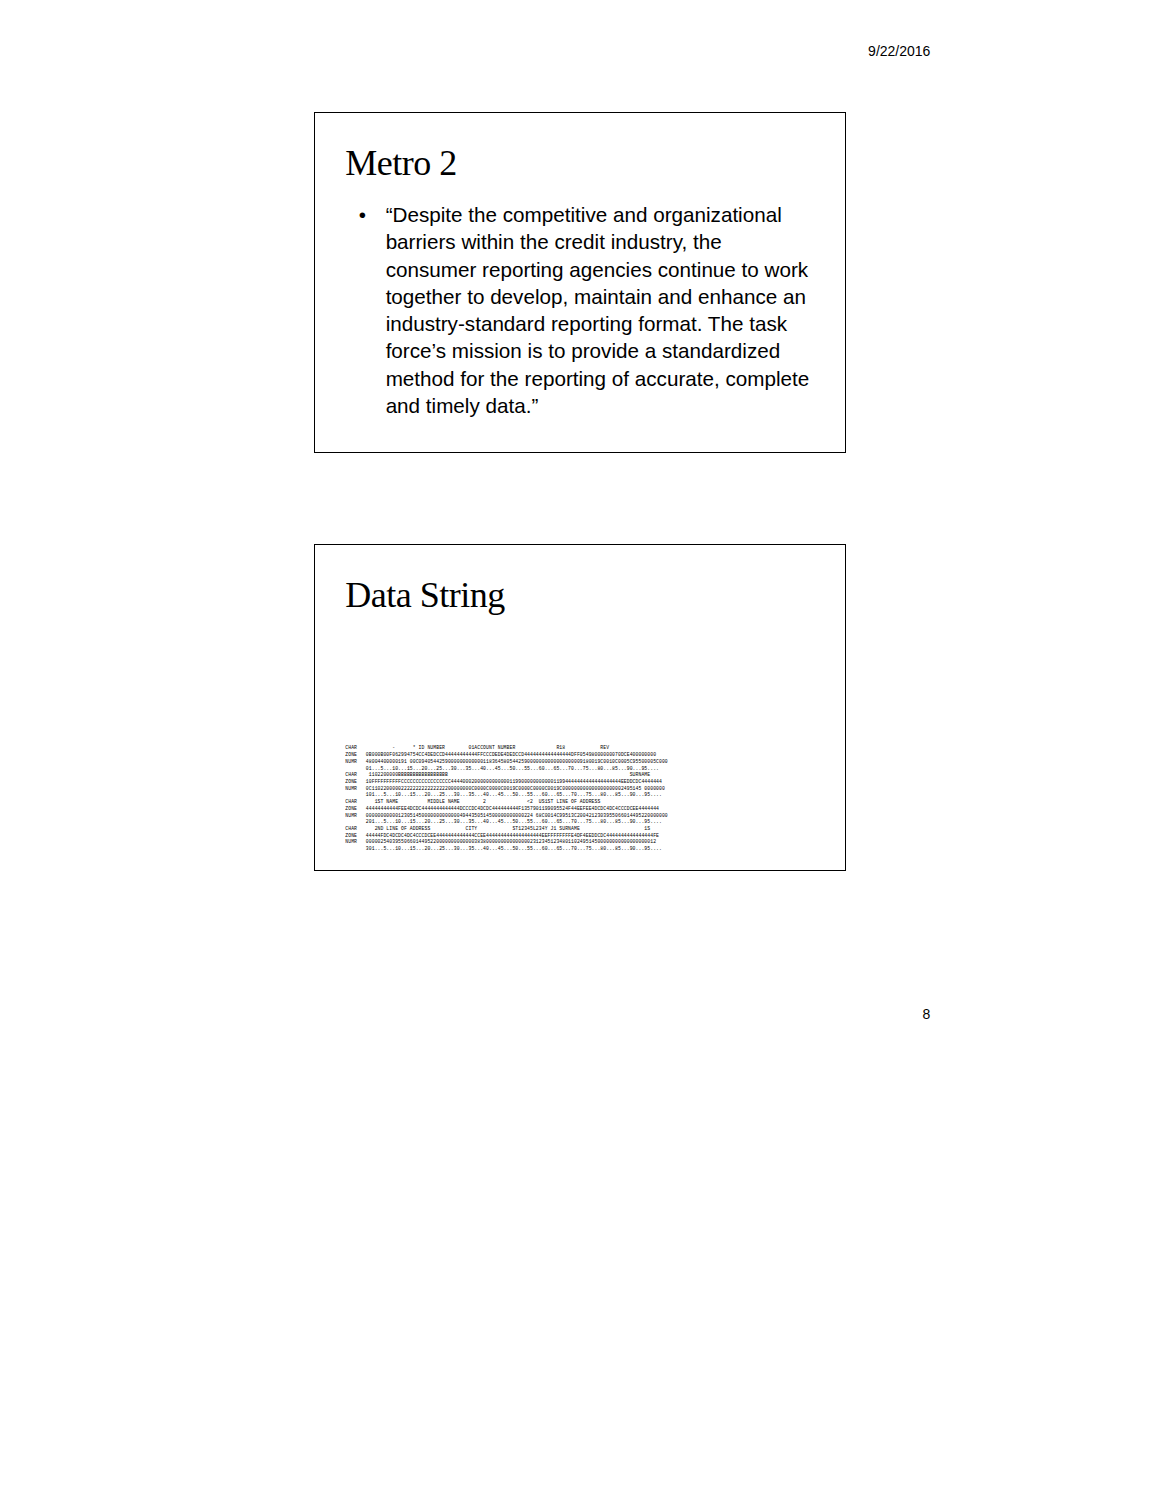9/22/2016
Metro 2
“Despite the competitive and organizational barriers within the credit industry, the consumer reporting agencies continue to work together to develop, maintain and enhance an industry-standard reporting format. The task force’s mission is to provide a standardized method for the reporting of accurate, complete and timely data.”
Data String
CHAR - * ID NUMBER 01ACCOUNT NUMBER R18 REV ZONE 0B000B00F062994754CC4DEDCCD44444444444FFCCCDEDE4DEDCCD4444444444444444DFF05498000000070DCE400000000 NUMR 48004400000191 00C09405442590000000000001183645805442590000000000000000009180019C0010C0005C95500005C000 01...5...10...15...20...25...30...35...40...45...50...55...60...65...70...75...80...85...90...95.... CHAR 1102200000BBBBBBBBBBBBBBBBB SURNAME ZONE 10FFFFFFFFFFCCCCCCCCCCCCCCCCC4444000200000000000011990000000000011994444444444444444444EEDDCDC4444444 NUMR 0C1102200000222222222222222200000000C0000C0000C0019C0000C0000C0019C000000000000000000002495145 0000000 101...5...10...15...20...25...30...35...40...45...50...55...60...65...70...75...80...85...90...95.... CHAR 1ST NAME MIDDLE NAME 2 <2 US1ST LINE OF ADDRESS ZONE 44444444444FEE4DCDC4444444444444DCCCDC4DCDC444444444F1357901199095524F44EEFEE4DCDC4DC4CCCDCEE4444444 NUMR 000000000001230514500000000000004944350514500000000000224 68C0014C99513C2004212303955066014495220000000 201...5...10...15...20...25...30...35...40...45...50...55...60...65...70...75...80...85...90...95.... CHAR 2ND LINE OF ADDRESS CITY ST12345L234Y J1 SURNAME 1S ZONE 44444FDC4DCDC4DC4CCCDCEE4444444444444CCEE4444444444444444444EEFFFFFFFFE4DF4EEDDCDC4444444444444444FE NUMR 000002540395506601449522000000000000038380000000000000002312345123480110249514500000000000000000012 301...5...10...15...20...25...30...35...40...45...50...55...60...65...70...75...80...85...90...95....
8